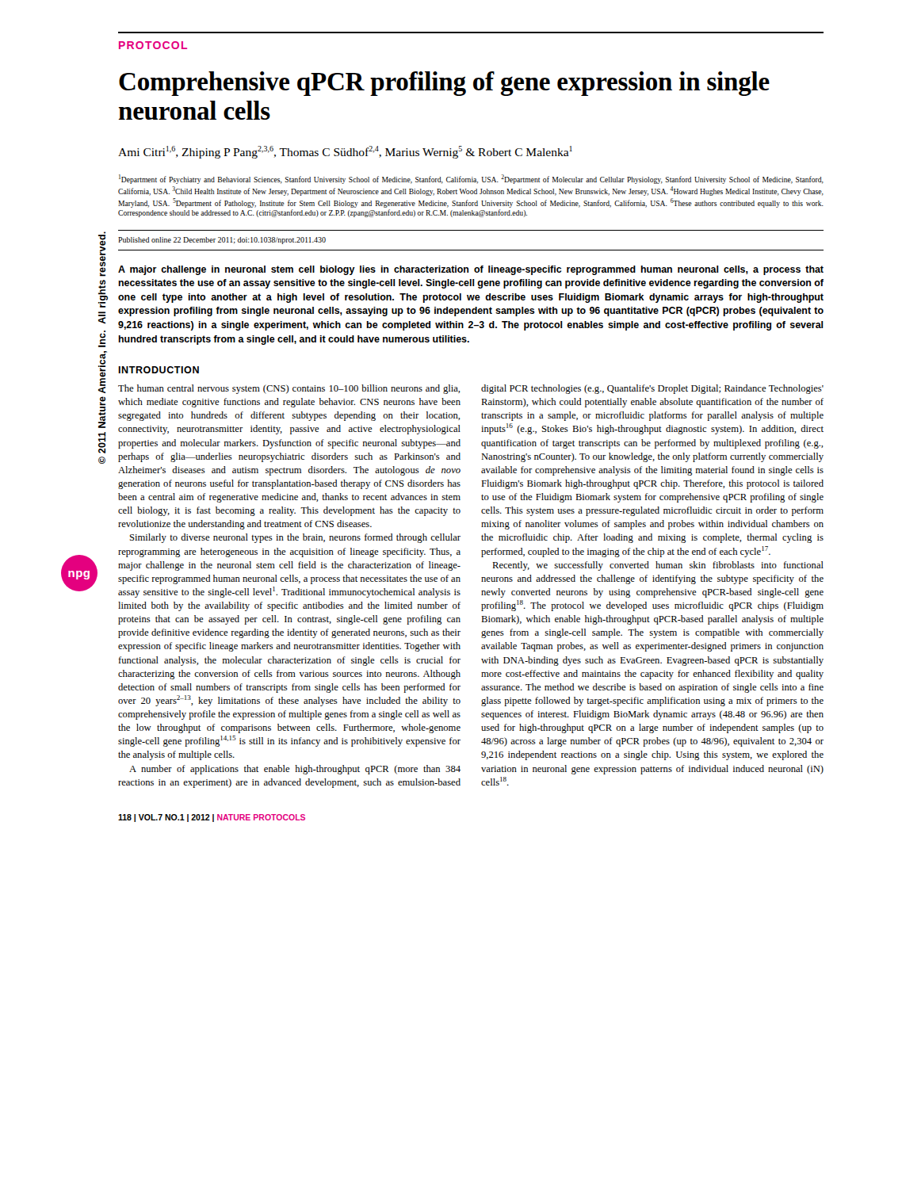© 2011 Nature America, Inc. All rights reserved.
npg
PROTOCOL
Comprehensive qPCR profiling of gene expression in single neuronal cells
Ami Citri1,6, Zhiping P Pang2,3,6, Thomas C Südhof2,4, Marius Wernig5 & Robert C Malenka1
1Department of Psychiatry and Behavioral Sciences, Stanford University School of Medicine, Stanford, California, USA. 2Department of Molecular and Cellular Physiology, Stanford University School of Medicine, Stanford, California, USA. 3Child Health Institute of New Jersey, Department of Neuroscience and Cell Biology, Robert Wood Johnson Medical School, New Brunswick, New Jersey, USA. 4Howard Hughes Medical Institute, Chevy Chase, Maryland, USA. 5Department of Pathology, Institute for Stem Cell Biology and Regenerative Medicine, Stanford University School of Medicine, Stanford, California, USA. 6These authors contributed equally to this work. Correspondence should be addressed to A.C. (citri@stanford.edu) or Z.P.P. (zpang@stanford.edu) or R.C.M. (malenka@stanford.edu).
Published online 22 December 2011; doi:10.1038/nprot.2011.430
A major challenge in neuronal stem cell biology lies in characterization of lineage-specific reprogrammed human neuronal cells, a process that necessitates the use of an assay sensitive to the single-cell level. Single-cell gene profiling can provide definitive evidence regarding the conversion of one cell type into another at a high level of resolution. The protocol we describe uses Fluidigm Biomark dynamic arrays for high-throughput expression profiling from single neuronal cells, assaying up to 96 independent samples with up to 96 quantitative PCR (qPCR) probes (equivalent to 9,216 reactions) in a single experiment, which can be completed within 2–3 d. The protocol enables simple and cost-effective profiling of several hundred transcripts from a single cell, and it could have numerous utilities.
INTRODUCTION
The human central nervous system (CNS) contains 10–100 billion neurons and glia, which mediate cognitive functions and regulate behavior. CNS neurons have been segregated into hundreds of different subtypes depending on their location, connectivity, neurotransmitter identity, passive and active electrophysiological properties and molecular markers. Dysfunction of specific neuronal subtypes—and perhaps of glia—underlies neuropsychiatric disorders such as Parkinson's and Alzheimer's diseases and autism spectrum disorders. The autologous de novo generation of neurons useful for transplantation-based therapy of CNS disorders has been a central aim of regenerative medicine and, thanks to recent advances in stem cell biology, it is fast becoming a reality. This development has the capacity to revolutionize the understanding and treatment of CNS diseases.
Similarly to diverse neuronal types in the brain, neurons formed through cellular reprogramming are heterogeneous in the acquisition of lineage specificity. Thus, a major challenge in the neuronal stem cell field is the characterization of lineage-specific reprogrammed human neuronal cells, a process that necessitates the use of an assay sensitive to the single-cell level1. Traditional immunocytochemical analysis is limited both by the availability of specific antibodies and the limited number of proteins that can be assayed per cell. In contrast, single-cell gene profiling can provide definitive evidence regarding the identity of generated neurons, such as their expression of specific lineage markers and neurotransmitter identities. Together with functional analysis, the molecular characterization of single cells is crucial for characterizing the conversion of cells from various sources into neurons. Although detection of small numbers of transcripts from single cells has been performed for over 20 years2–13, key limitations of these analyses have included the ability to comprehensively profile the expression of multiple genes from a single cell as well as the low throughput of comparisons between cells. Furthermore, whole-genome single-cell gene profiling14,15 is still in its infancy and is prohibitively expensive for the analysis of multiple cells.
A number of applications that enable high-throughput qPCR (more than 384 reactions in an experiment) are in advanced development, such as emulsion-based digital PCR technologies (e.g., Quantalife's Droplet Digital; Raindance Technologies' Rainstorm), which could potentially enable absolute quantification of the number of transcripts in a sample, or microfluidic platforms for parallel analysis of multiple inputs16 (e.g., Stokes Bio's high-throughput diagnostic system). In addition, direct quantification of target transcripts can be performed by multiplexed profiling (e.g., Nanostring's nCounter). To our knowledge, the only platform currently commercially available for comprehensive analysis of the limiting material found in single cells is Fluidigm's Biomark high-throughput qPCR chip. Therefore, this protocol is tailored to use of the Fluidigm Biomark system for comprehensive qPCR profiling of single cells. This system uses a pressure-regulated microfluidic circuit in order to perform mixing of nanoliter volumes of samples and probes within individual chambers on the microfluidic chip. After loading and mixing is complete, thermal cycling is performed, coupled to the imaging of the chip at the end of each cycle17.
Recently, we successfully converted human skin fibroblasts into functional neurons and addressed the challenge of identifying the subtype specificity of the newly converted neurons by using comprehensive qPCR-based single-cell gene profiling18. The protocol we developed uses microfluidic qPCR chips (Fluidigm Biomark), which enable high-throughput qPCR-based parallel analysis of multiple genes from a single-cell sample. The system is compatible with commercially available Taqman probes, as well as experimenter-designed primers in conjunction with DNA-binding dyes such as EvaGreen. Evagreen-based qPCR is substantially more cost-effective and maintains the capacity for enhanced flexibility and quality assurance. The method we describe is based on aspiration of single cells into a fine glass pipette followed by target-specific amplification using a mix of primers to the sequences of interest. Fluidigm BioMark dynamic arrays (48.48 or 96.96) are then used for high-throughput qPCR on a large number of independent samples (up to 48/96) across a large number of qPCR probes (up to 48/96), equivalent to 2,304 or 9,216 independent reactions on a single chip. Using this system, we explored the variation in neuronal gene expression patterns of individual induced neuronal (iN) cells18.
118 | VOL.7 NO.1 | 2012 | NATURE PROTOCOLS